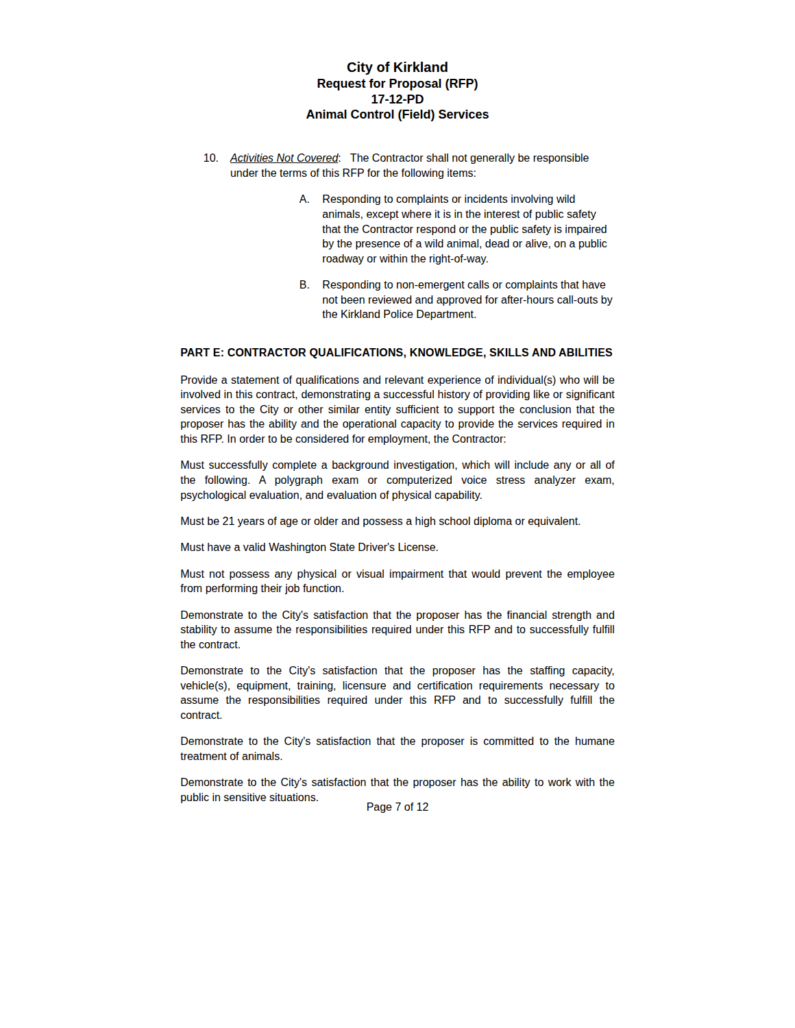City of Kirkland Request for Proposal (RFP) 17-12-PD Animal Control (Field) Services
10. Activities Not Covered: The Contractor shall not generally be responsible under the terms of this RFP for the following items:
A. Responding to complaints or incidents involving wild animals, except where it is in the interest of public safety that the Contractor respond or the public safety is impaired by the presence of a wild animal, dead or alive, on a public roadway or within the right-of-way.
B. Responding to non-emergent calls or complaints that have not been reviewed and approved for after-hours call-outs by the Kirkland Police Department.
PART E: CONTRACTOR QUALIFICATIONS, KNOWLEDGE, SKILLS AND ABILITIES
Provide a statement of qualifications and relevant experience of individual(s) who will be involved in this contract, demonstrating a successful history of providing like or significant services to the City or other similar entity sufficient to support the conclusion that the proposer has the ability and the operational capacity to provide the services required in this RFP. In order to be considered for employment, the Contractor:
Must successfully complete a background investigation, which will include any or all of the following. A polygraph exam or computerized voice stress analyzer exam, psychological evaluation, and evaluation of physical capability.
Must be 21 years of age or older and possess a high school diploma or equivalent.
Must have a valid Washington State Driver's License.
Must not possess any physical or visual impairment that would prevent the employee from performing their job function.
Demonstrate to the City's satisfaction that the proposer has the financial strength and stability to assume the responsibilities required under this RFP and to successfully fulfill the contract.
Demonstrate to the City's satisfaction that the proposer has the staffing capacity, vehicle(s), equipment, training, licensure and certification requirements necessary to assume the responsibilities required under this RFP and to successfully fulfill the contract.
Demonstrate to the City's satisfaction that the proposer is committed to the humane treatment of animals.
Demonstrate to the City's satisfaction that the proposer has the ability to work with the public in sensitive situations.
Page 7 of 12